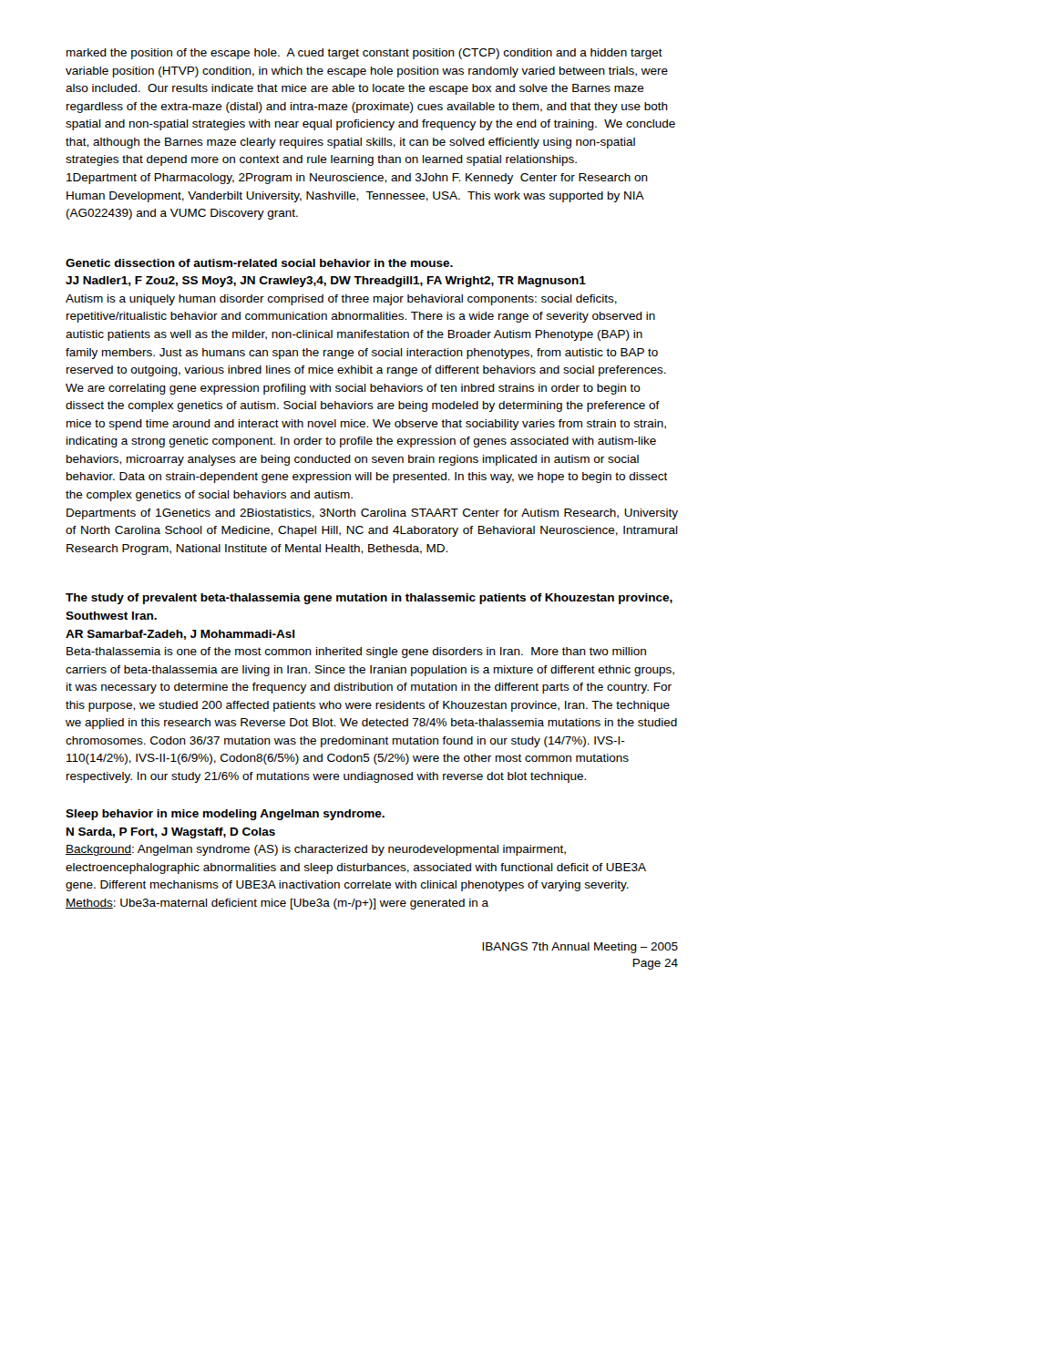marked the position of the escape hole. A cued target constant position (CTCP) condition and a hidden target variable position (HTVP) condition, in which the escape hole position was randomly varied between trials, were also included. Our results indicate that mice are able to locate the escape box and solve the Barnes maze regardless of the extra-maze (distal) and intra-maze (proximate) cues available to them, and that they use both spatial and non-spatial strategies with near equal proficiency and frequency by the end of training. We conclude that, although the Barnes maze clearly requires spatial skills, it can be solved efficiently using non-spatial strategies that depend more on context and rule learning than on learned spatial relationships.
1Department of Pharmacology, 2Program in Neuroscience, and 3John F. Kennedy Center for Research on Human Development, Vanderbilt University, Nashville, Tennessee, USA. This work was supported by NIA (AG022439) and a VUMC Discovery grant.
Genetic dissection of autism-related social behavior in the mouse.
JJ Nadler1, F Zou2, SS Moy3, JN Crawley3,4, DW Threadgill1, FA Wright2, TR Magnuson1
Autism is a uniquely human disorder comprised of three major behavioral components: social deficits, repetitive/ritualistic behavior and communication abnormalities. There is a wide range of severity observed in autistic patients as well as the milder, non-clinical manifestation of the Broader Autism Phenotype (BAP) in family members. Just as humans can span the range of social interaction phenotypes, from autistic to BAP to reserved to outgoing, various inbred lines of mice exhibit a range of different behaviors and social preferences. We are correlating gene expression profiling with social behaviors of ten inbred strains in order to begin to dissect the complex genetics of autism. Social behaviors are being modeled by determining the preference of mice to spend time around and interact with novel mice. We observe that sociability varies from strain to strain, indicating a strong genetic component. In order to profile the expression of genes associated with autism-like behaviors, microarray analyses are being conducted on seven brain regions implicated in autism or social behavior. Data on strain-dependent gene expression will be presented. In this way, we hope to begin to dissect the complex genetics of social behaviors and autism.
Departments of 1Genetics and 2Biostatistics, 3North Carolina STAART Center for Autism Research, University of North Carolina School of Medicine, Chapel Hill, NC and 4Laboratory of Behavioral Neuroscience, Intramural Research Program, National Institute of Mental Health, Bethesda, MD.
The study of prevalent beta-thalassemia gene mutation in thalassemic patients of Khouzestan province, Southwest Iran.
AR Samarbaf-Zadeh, J Mohammadi-Asl
Beta-thalassemia is one of the most common inherited single gene disorders in Iran. More than two million carriers of beta-thalassemia are living in Iran. Since the Iranian population is a mixture of different ethnic groups, it was necessary to determine the frequency and distribution of mutation in the different parts of the country. For this purpose, we studied 200 affected patients who were residents of Khouzestan province, Iran. The technique we applied in this research was Reverse Dot Blot. We detected 78/4% beta-thalassemia mutations in the studied chromosomes. Codon 36/37 mutation was the predominant mutation found in our study (14/7%). IVS-I-110(14/2%), IVS-II-1(6/9%), Codon8(6/5%) and Codon5 (5/2%) were the other most common mutations respectively. In our study 21/6% of mutations were undiagnosed with reverse dot blot technique.
Sleep behavior in mice modeling Angelman syndrome.
N Sarda, P Fort, J Wagstaff, D Colas
Background: Angelman syndrome (AS) is characterized by neurodevelopmental impairment, electroencephalographic abnormalities and sleep disturbances, associated with functional deficit of UBE3A gene. Different mechanisms of UBE3A inactivation correlate with clinical phenotypes of varying severity. Methods: Ube3a-maternal deficient mice [Ube3a (m-/p+)] were generated in a
IBANGS 7th Annual Meeting – 2005
Page 24